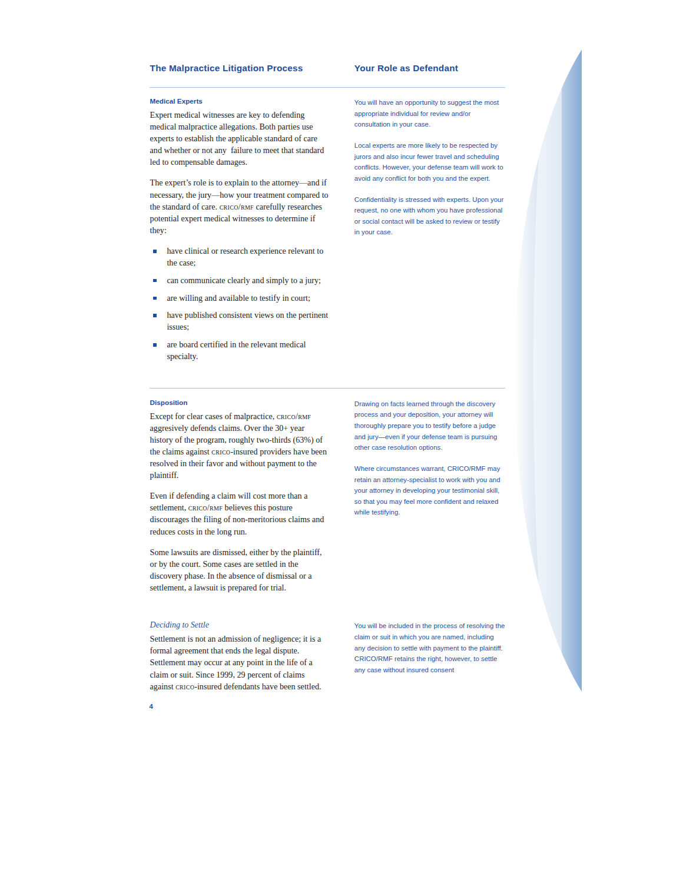| The Malpractice Litigation Process | Your Role as Defendant |
| Medical Experts Expert medical witnesses are key to defending medical malpractice allegations. Both parties use experts to establish the applicable standard of care and whether or not any failure to meet that standard led to compensable damages. The expert’s role is to explain to the attorney—and if necessary, the jury—how your treatment compared to the standard of care. crico/rmf carefully researches potential expert medical witnesses to determine if they: have clinical or research experience relevant to the case; can communicate clearly and simply to a jury; are willing and available to testify in court; have published consistent views on the pertinent issues; are board certified in the relevant medical specialty. | You will have an opportunity to suggest the most appropriate individual for review and/or consultation in your case. Local experts are more likely to be respected by jurors and also incur fewer travel and scheduling conflicts. However, your defense team will work to avoid any conflict for both you and the expert. Confidentiality is stressed with experts. Upon your request, no one with whom you have professional or social contact will be asked to review or testify in your case. |
| Disposition Except for clear cases of malpractice, crico/rmf aggresively defends claims. Over the 30+ year history of the program, roughly two-thirds (63%) of the claims against crico -insured providers have been resolved in their favor and without payment to the plaintiff. Even if defending a claim will cost more than a settlement, crico/rmf believes this posture discourages the filing of non-meritorious claims and reduces costs in the long run. Some lawsuits are dismissed, either by the plaintiff, or by the court. Some cases are settled in the discovery phase. In the absence of dismissal or a settlement, a lawsuit is prepared for trial. | Drawing on facts learned through the discovery process and your deposition, your attorney will thoroughly prepare you to testify before a judge and jury—even if your defense team is pursuing other case resolution options. Where circumstances warrant, CRICO/RMF may retain an attorney-specialist to work with you and your attorney in developing your testimonial skill, so that you may feel more confident and relaxed while testifying. |
| Deciding to Settle Settlement is not an admission of negligence; it is a formal agreement that ends the legal dispute. Settlement may occur at any point in the life of a claim or suit. Since 1999, 29 percent of claims against crico -insured defendants have been settled. | You will be included in the process of resolving the claim or suit in which you are named, including any decision to settle with payment to the plaintiff. CRICO/RMF retains the right, however, to settle any case without insured consent |
4